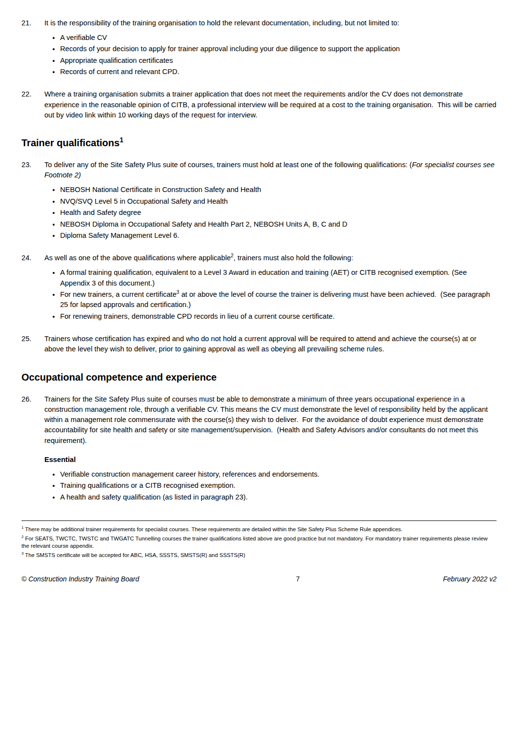21.
It is the responsibility of the training organisation to hold the relevant documentation, including, but not limited to:
A verifiable CV
Records of your decision to apply for trainer approval including your due diligence to support the application
Appropriate qualification certificates
Records of current and relevant CPD.
22.
Where a training organisation submits a trainer application that does not meet the requirements and/or the CV does not demonstrate experience in the reasonable opinion of CITB, a professional interview will be required at a cost to the training organisation. This will be carried out by video link within 10 working days of the request for interview.
Trainer qualifications1
23.
To deliver any of the Site Safety Plus suite of courses, trainers must hold at least one of the following qualifications: (For specialist courses see Footnote 2)
NEBOSH National Certificate in Construction Safety and Health
NVQ/SVQ Level 5 in Occupational Safety and Health
Health and Safety degree
NEBOSH Diploma in Occupational Safety and Health Part 2, NEBOSH Units A, B, C and D
Diploma Safety Management Level 6.
24.
As well as one of the above qualifications where applicable2, trainers must also hold the following:
A formal training qualification, equivalent to a Level 3 Award in education and training (AET) or CITB recognised exemption. (See Appendix 3 of this document.)
For new trainers, a current certificate3 at or above the level of course the trainer is delivering must have been achieved. (See paragraph 25 for lapsed approvals and certification.)
For renewing trainers, demonstrable CPD records in lieu of a current course certificate.
25.
Trainers whose certification has expired and who do not hold a current approval will be required to attend and achieve the course(s) at or above the level they wish to deliver, prior to gaining approval as well as obeying all prevailing scheme rules.
Occupational competence and experience
26.
Trainers for the Site Safety Plus suite of courses must be able to demonstrate a minimum of three years occupational experience in a construction management role, through a verifiable CV. This means the CV must demonstrate the level of responsibility held by the applicant within a management role commensurate with the course(s) they wish to deliver. For the avoidance of doubt experience must demonstrate accountability for site health and safety or site management/supervision. (Health and Safety Advisors and/or consultants do not meet this requirement).
Essential
Verifiable construction management career history, references and endorsements.
Training qualifications or a CITB recognised exemption.
A health and safety qualification (as listed in paragraph 23).
1 There may be additional trainer requirements for specialist courses. These requirements are detailed within the Site Safety Plus Scheme Rule appendices.
2 For SEATS, TWCTC, TWSTC and TWGATC Tunnelling courses the trainer qualifications listed above are good practice but not mandatory. For mandatory trainer requirements please review the relevant course appendix.
3 The SMSTS certificate will be accepted for ABC, HSA, SSSTS, SMSTS(R) and SSSTS(R)
© Construction Industry Training Board
7
February 2022 v2